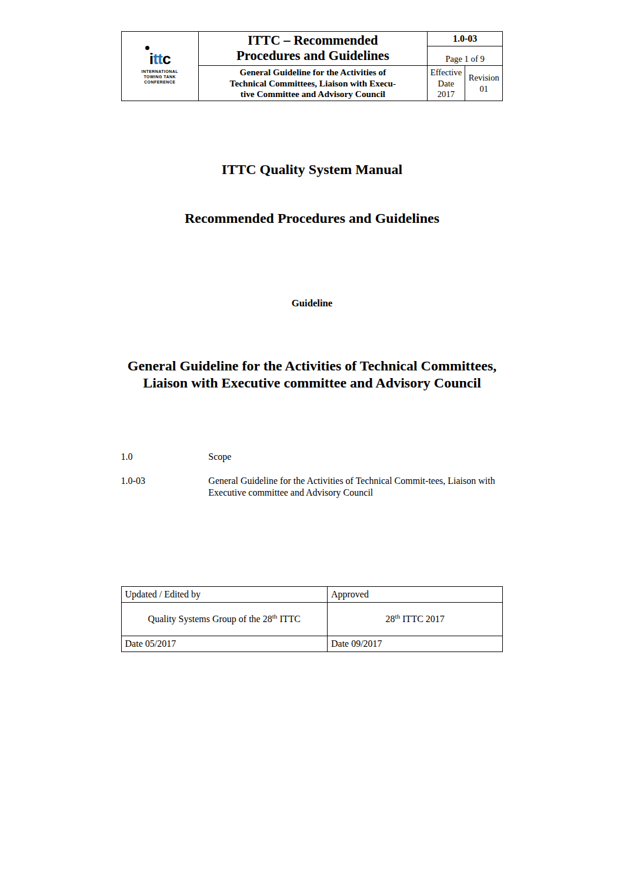| i tt c INTERNATIONAL TOWING TANK CONFERENCE | ITTC – Recommended Procedures and Guidelines | 1.0-03 |
| Page 1 of 9 |
| General Guideline for the Activities of Technical Committees, Liaison with Execu- tive Committee and Advisory Council | Effective Date 2017 | Revision 01 |
ITTC Quality System Manual
Recommended Procedures and Guidelines
Guideline
General Guideline for the Activities of Technical Committees,
Liaison with Executive committee and Advisory Council
| 1.0 | Scope |
| 1.0-03 | General Guideline for the Activities of Technical Commit-tees, Liaison with Executive committee and Advisory Council |
| Updated / Edited by | Approved |
| Quality Systems Group of the 28 th ITTC | 28 th ITTC 2017 |
| Date 05/2017 | Date 09/2017 |